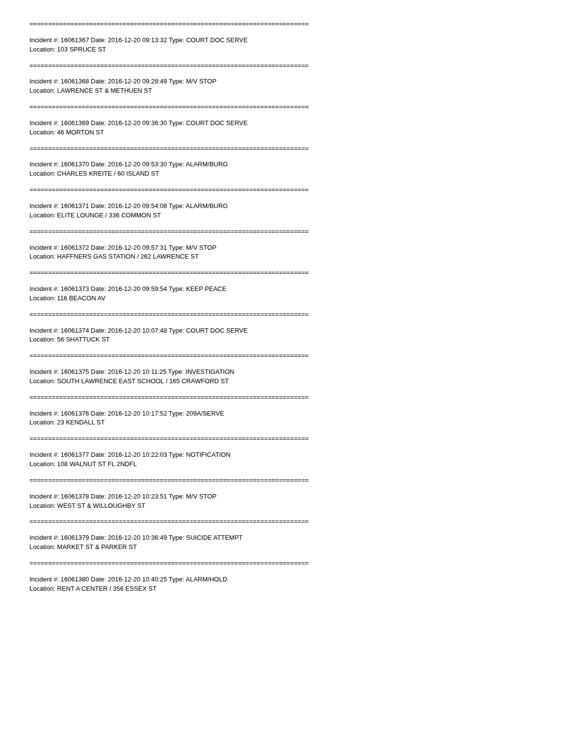===========================================================================
Incident #: 16061367 Date: 2016-12-20 09:13:32 Type: COURT DOC SERVE
Location: 103 SPRUCE ST
===========================================================================
Incident #: 16061368 Date: 2016-12-20 09:28:49 Type: M/V STOP
Location: LAWRENCE ST & METHUEN ST
===========================================================================
Incident #: 16061369 Date: 2016-12-20 09:36:30 Type: COURT DOC SERVE
Location: 46 MORTON ST
===========================================================================
Incident #: 16061370 Date: 2016-12-20 09:53:30 Type: ALARM/BURG
Location: CHARLES KREITE / 60 ISLAND ST
===========================================================================
Incident #: 16061371 Date: 2016-12-20 09:54:08 Type: ALARM/BURG
Location: ELITE LOUNGE / 336 COMMON ST
===========================================================================
Incident #: 16061372 Date: 2016-12-20 09:57:31 Type: M/V STOP
Location: HAFFNERS GAS STATION / 262 LAWRENCE ST
===========================================================================
Incident #: 16061373 Date: 2016-12-20 09:59:54 Type: KEEP PEACE
Location: 116 BEACON AV
===========================================================================
Incident #: 16061374 Date: 2016-12-20 10:07:48 Type: COURT DOC SERVE
Location: 56 SHATTUCK ST
===========================================================================
Incident #: 16061375 Date: 2016-12-20 10:11:25 Type: INVESTIGATION
Location: SOUTH LAWRENCE EAST SCHOOL / 165 CRAWFORD ST
===========================================================================
Incident #: 16061376 Date: 2016-12-20 10:17:52 Type: 209A/SERVE
Location: 23 KENDALL ST
===========================================================================
Incident #: 16061377 Date: 2016-12-20 10:22:03 Type: NOTIFICATION
Location: 108 WALNUT ST FL 2NDFL
===========================================================================
Incident #: 16061378 Date: 2016-12-20 10:23:51 Type: M/V STOP
Location: WEST ST & WILLOUGHBY ST
===========================================================================
Incident #: 16061379 Date: 2016-12-20 10:36:49 Type: SUICIDE ATTEMPT
Location: MARKET ST & PARKER ST
===========================================================================
Incident #: 16061380 Date: 2016-12-20 10:40:25 Type: ALARM/HOLD
Location: RENT A CENTER / 356 ESSEX ST